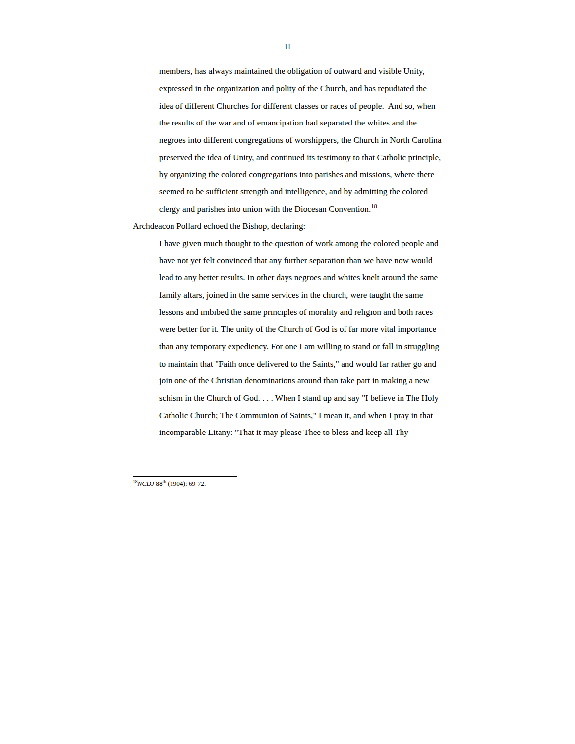11
members, has always maintained the obligation of outward and visible Unity, expressed in the organization and polity of the Church, and has repudiated the idea of different Churches for different classes or races of people. And so, when the results of the war and of emancipation had separated the whites and the negroes into different congregations of worshippers, the Church in North Carolina preserved the idea of Unity, and continued its testimony to that Catholic principle, by organizing the colored congregations into parishes and missions, where there seemed to be sufficient strength and intelligence, and by admitting the colored clergy and parishes into union with the Diocesan Convention.18
Archdeacon Pollard echoed the Bishop, declaring:
I have given much thought to the question of work among the colored people and have not yet felt convinced that any further separation than we have now would lead to any better results. In other days negroes and whites knelt around the same family altars, joined in the same services in the church, were taught the same lessons and imbibed the same principles of morality and religion and both races were better for it. The unity of the Church of God is of far more vital importance than any temporary expediency. For one I am willing to stand or fall in struggling to maintain that "Faith once delivered to the Saints," and would far rather go and join one of the Christian denominations around than take part in making a new schism in the Church of God. . . . When I stand up and say "I believe in The Holy Catholic Church; The Communion of Saints," I mean it, and when I pray in that incomparable Litany: "That it may please Thee to bless and keep all Thy
18NCDJ 88th (1904): 69-72.